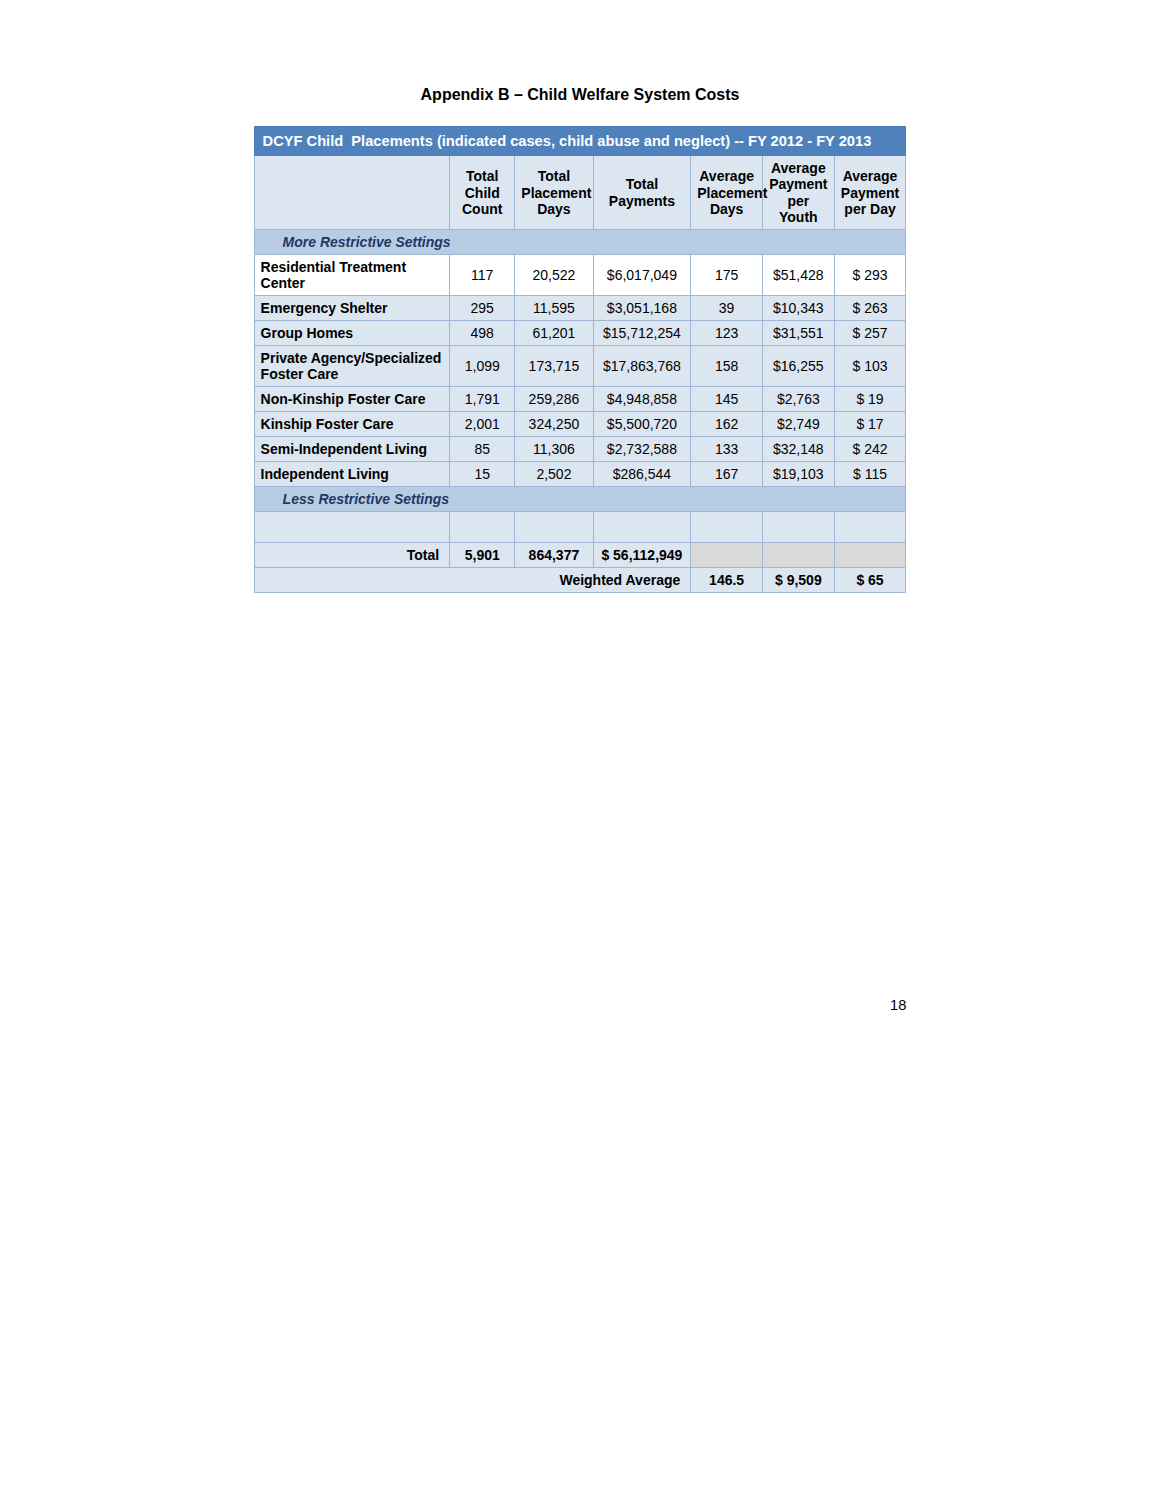Appendix B – Child Welfare System Costs
| DCYF Child Placements (indicated cases, child abuse and neglect) -- FY 2012 - FY 2013 |
| | Total Child Count | Total Placement Days | Total Payments | Average Placement Days | Average Payment per Youth | Average Payment per Day |
| More Restrictive Settings |
| Residential Treatment Center | 117 | 20,522 | $6,017,049 | 175 | $51,428 | $ 293 |
| Emergency Shelter | 295 | 11,595 | $3,051,168 | 39 | $10,343 | $ 263 |
| Group Homes | 498 | 61,201 | $15,712,254 | 123 | $31,551 | $ 257 |
| Private Agency/Specialized Foster Care | 1,099 | 173,715 | $17,863,768 | 158 | $16,255 | $ 103 |
| Non-Kinship Foster Care | 1,791 | 259,286 | $4,948,858 | 145 | $2,763 | $ 19 |
| Kinship Foster Care | 2,001 | 324,250 | $5,500,720 | 162 | $2,749 | $ 17 |
| Semi-Independent Living | 85 | 11,306 | $2,732,588 | 133 | $32,148 | $ 242 |
| Independent Living | 15 | 2,502 | $286,544 | 167 | $19,103 | $ 115 |
| Less Restrictive Settings |
| Total | 5,901 | 864,377 | $ 56,112,949 | | | |
| Weighted Average | 146.5 | $ 9,509 | $ 65 |
18